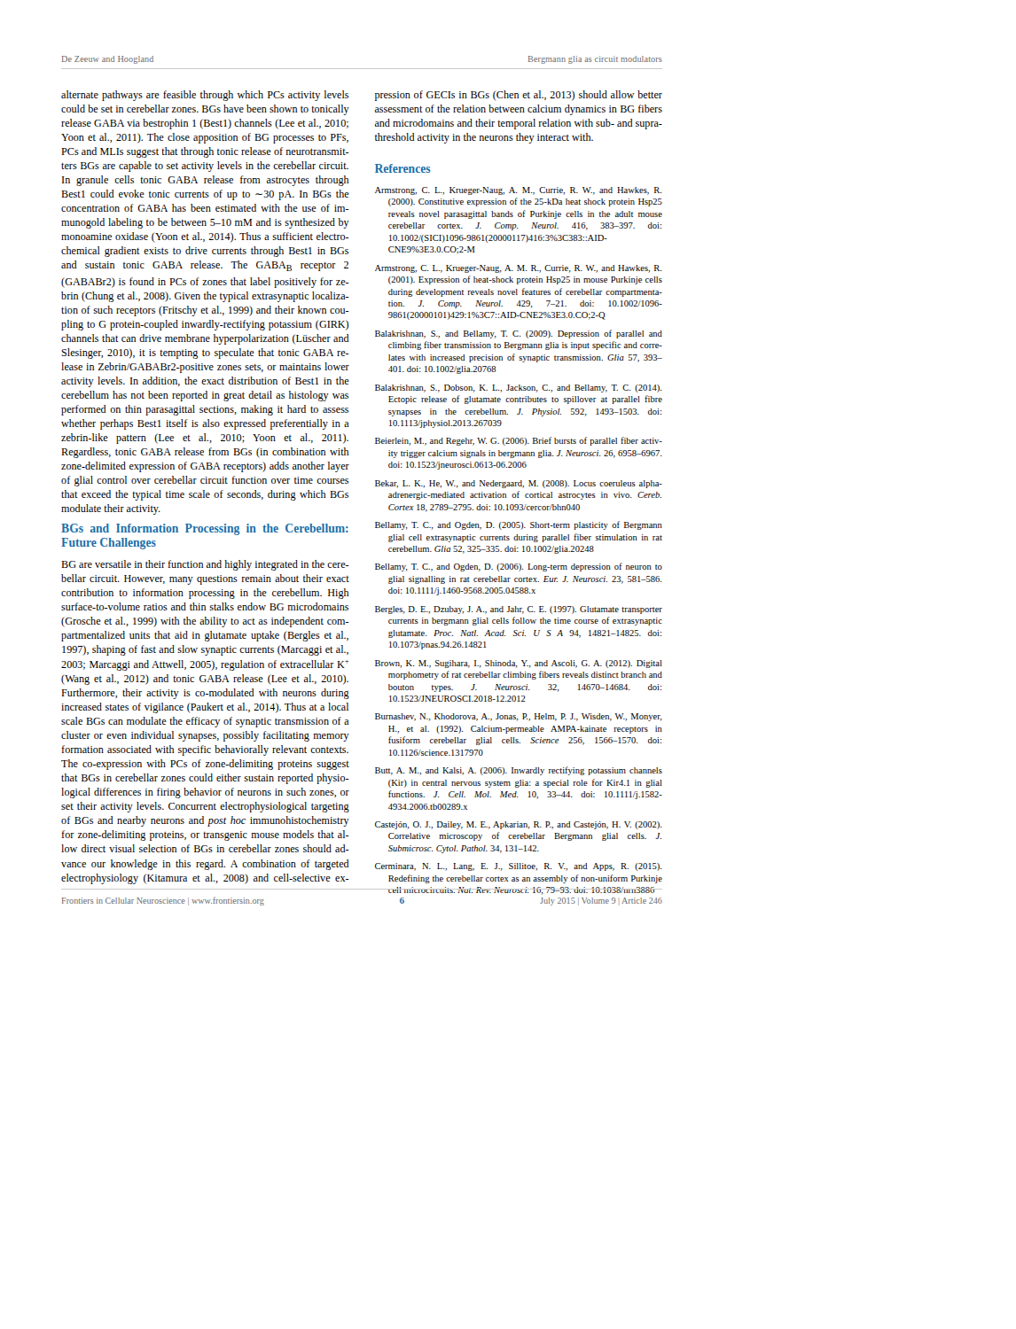De Zeeuw and Hoogland
Bergmann glia as circuit modulators
alternate pathways are feasible through which PCs activity levels could be set in cerebellar zones. BGs have been shown to tonically release GABA via bestrophin 1 (Best1) channels (Lee et al., 2010; Yoon et al., 2011). The close apposition of BG processes to PFs, PCs and MLIs suggest that through tonic release of neurotransmitters BGs are capable to set activity levels in the cerebellar circuit. In granule cells tonic GABA release from astrocytes through Best1 could evoke tonic currents of up to ∼30 pA. In BGs the concentration of GABA has been estimated with the use of immunogold labeling to be between 5–10 mM and is synthesized by monoamine oxidase (Yoon et al., 2014). Thus a sufficient electrochemical gradient exists to drive currents through Best1 in BGs and sustain tonic GABA release. The GABAB receptor 2 (GABABr2) is found in PCs of zones that label positively for zebrin (Chung et al., 2008). Given the typical extrasynaptic localization of such receptors (Fritschy et al., 1999) and their known coupling to G protein-coupled inwardly-rectifying potassium (GIRK) channels that can drive membrane hyperpolarization (Lüscher and Slesinger, 2010), it is tempting to speculate that tonic GABA release in Zebrin/GABABr2-positive zones sets, or maintains lower activity levels. In addition, the exact distribution of Best1 in the cerebellum has not been reported in great detail as histology was performed on thin parasagittal sections, making it hard to assess whether perhaps Best1 itself is also expressed preferentially in a zebrin-like pattern (Lee et al., 2010; Yoon et al., 2011). Regardless, tonic GABA release from BGs (in combination with zone-delimited expression of GABA receptors) adds another layer of glial control over cerebellar circuit function over time courses that exceed the typical time scale of seconds, during which BGs modulate their activity.
BGs and Information Processing in the Cerebellum: Future Challenges
BG are versatile in their function and highly integrated in the cerebellar circuit. However, many questions remain about their exact contribution to information processing in the cerebellum. High surface-to-volume ratios and thin stalks endow BG microdomains (Grosche et al., 1999) with the ability to act as independent compartmentalized units that aid in glutamate uptake (Bergles et al., 1997), shaping of fast and slow synaptic currents (Marcaggi et al., 2003; Marcaggi and Attwell, 2005), regulation of extracellular K+ (Wang et al., 2012) and tonic GABA release (Lee et al., 2010). Furthermore, their activity is co-modulated with neurons during increased states of vigilance (Paukert et al., 2014). Thus at a local scale BGs can modulate the efficacy of synaptic transmission of a cluster or even individual synapses, possibly facilitating memory formation associated with specific behaviorally relevant contexts. The co-expression with PCs of zone-delimiting proteins suggest that BGs in cerebellar zones could either sustain reported physiological differences in firing behavior of neurons in such zones, or set their activity levels. Concurrent electrophysiological targeting of BGs and nearby neurons and post hoc immunohistochemistry for zone-delimiting proteins, or transgenic mouse models that allow direct visual selection of BGs in cerebellar zones should advance our knowledge in this regard. A combination of targeted electrophysiology (Kitamura et al., 2008) and cell-selective expression of GECIs in BGs (Chen et al., 2013) should allow better assessment of the relation between calcium dynamics in BG fibers and microdomains and their temporal relation with sub- and supra-threshold activity in the neurons they interact with.
References
Armstrong, C. L., Krueger-Naug, A. M., Currie, R. W., and Hawkes, R. (2000). Constitutive expression of the 25-kDa heat shock protein Hsp25 reveals novel parasagittal bands of Purkinje cells in the adult mouse cerebellar cortex. J. Comp. Neurol. 416, 383–397. doi: 10.1002/(SICI)1096-9861(20000117)416:3%3C383::AID-CNE9%3E3.0.CO;2-M
Armstrong, C. L., Krueger-Naug, A. M. R., Currie, R. W., and Hawkes, R. (2001). Expression of heat-shock protein Hsp25 in mouse Purkinje cells during development reveals novel features of cerebellar compartmentation. J. Comp. Neurol. 429, 7–21. doi: 10.1002/1096-9861(20000101)429:1%3C7::AID-CNE2%3E3.0.CO;2-Q
Balakrishnan, S., and Bellamy, T. C. (2009). Depression of parallel and climbing fiber transmission to Bergmann glia is input specific and correlates with increased precision of synaptic transmission. Glia 57, 393–401. doi: 10.1002/glia.20768
Balakrishnan, S., Dobson, K. L., Jackson, C., and Bellamy, T. C. (2014). Ectopic release of glutamate contributes to spillover at parallel fibre synapses in the cerebellum. J. Physiol. 592, 1493–1503. doi: 10.1113/jphysiol.2013.267039
Beierlein, M., and Regehr, W. G. (2006). Brief bursts of parallel fiber activity trigger calcium signals in bergmann glia. J. Neurosci. 26, 6958–6967. doi: 10.1523/jneurosci.0613-06.2006
Bekar, L. K., He, W., and Nedergaard, M. (2008). Locus coeruleus alpha-adrenergic-mediated activation of cortical astrocytes in vivo. Cereb. Cortex 18, 2789–2795. doi: 10.1093/cercor/bhn040
Bellamy, T. C., and Ogden, D. (2005). Short-term plasticity of Bergmann glial cell extrasynaptic currents during parallel fiber stimulation in rat cerebellum. Glia 52, 325–335. doi: 10.1002/glia.20248
Bellamy, T. C., and Ogden, D. (2006). Long-term depression of neuron to glial signalling in rat cerebellar cortex. Eur. J. Neurosci. 23, 581–586. doi: 10.1111/j.1460-9568.2005.04588.x
Bergles, D. E., Dzubay, J. A., and Jahr, C. E. (1997). Glutamate transporter currents in bergmann glial cells follow the time course of extrasynaptic glutamate. Proc. Natl. Acad. Sci. U S A 94, 14821–14825. doi: 10.1073/pnas.94.26.14821
Brown, K. M., Sugihara, I., Shinoda, Y., and Ascoli, G. A. (2012). Digital morphometry of rat cerebellar climbing fibers reveals distinct branch and bouton types. J. Neurosci. 32, 14670–14684. doi: 10.1523/JNEUROSCI.2018-12.2012
Burnashev, N., Khodorova, A., Jonas, P., Helm, P. J., Wisden, W., Monyer, H., et al. (1992). Calcium-permeable AMPA-kainate receptors in fusiform cerebellar glial cells. Science 256, 1566–1570. doi: 10.1126/science.1317970
Butt, A. M., and Kalsi, A. (2006). Inwardly rectifying potassium channels (Kir) in central nervous system glia: a special role for Kir4.1 in glial functions. J. Cell. Mol. Med. 10, 33–44. doi: 10.1111/j.1582-4934.2006.tb00289.x
Castejón, O. J., Dailey, M. E., Apkarian, R. P., and Castejón, H. V. (2002). Correlative microscopy of cerebellar Bergmann glial cells. J. Submicrosc. Cytol. Pathol. 34, 131–142.
Cerminara, N. L., Lang, E. J., Sillitoe, R. V., and Apps, R. (2015). Redefining the cerebellar cortex as an assembly of non-uniform Purkinje cell microcircuits. Nat. Rev. Neurosci. 16, 79–93. doi: 10.1038/nrn3886
Frontiers in Cellular Neuroscience | www.frontiersin.org
6
July 2015 | Volume 9 | Article 246